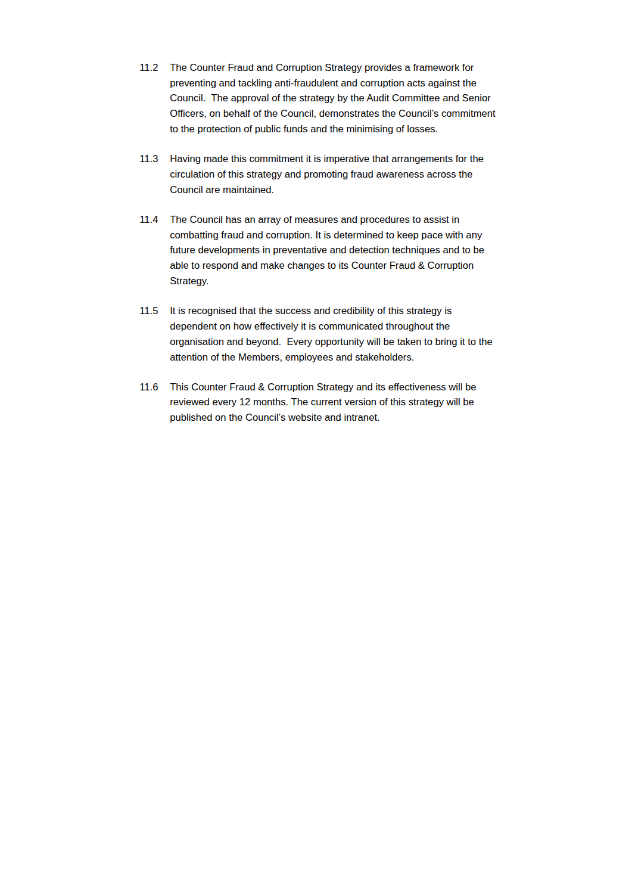11.2 The Counter Fraud and Corruption Strategy provides a framework for preventing and tackling anti-fraudulent and corruption acts against the Council. The approval of the strategy by the Audit Committee and Senior Officers, on behalf of the Council, demonstrates the Council’s commitment to the protection of public funds and the minimising of losses.
11.3 Having made this commitment it is imperative that arrangements for the circulation of this strategy and promoting fraud awareness across the Council are maintained.
11.4 The Council has an array of measures and procedures to assist in combatting fraud and corruption. It is determined to keep pace with any future developments in preventative and detection techniques and to be able to respond and make changes to its Counter Fraud & Corruption Strategy.
11.5 It is recognised that the success and credibility of this strategy is dependent on how effectively it is communicated throughout the organisation and beyond. Every opportunity will be taken to bring it to the attention of the Members, employees and stakeholders.
11.6 This Counter Fraud & Corruption Strategy and its effectiveness will be reviewed every 12 months. The current version of this strategy will be published on the Council’s website and intranet.